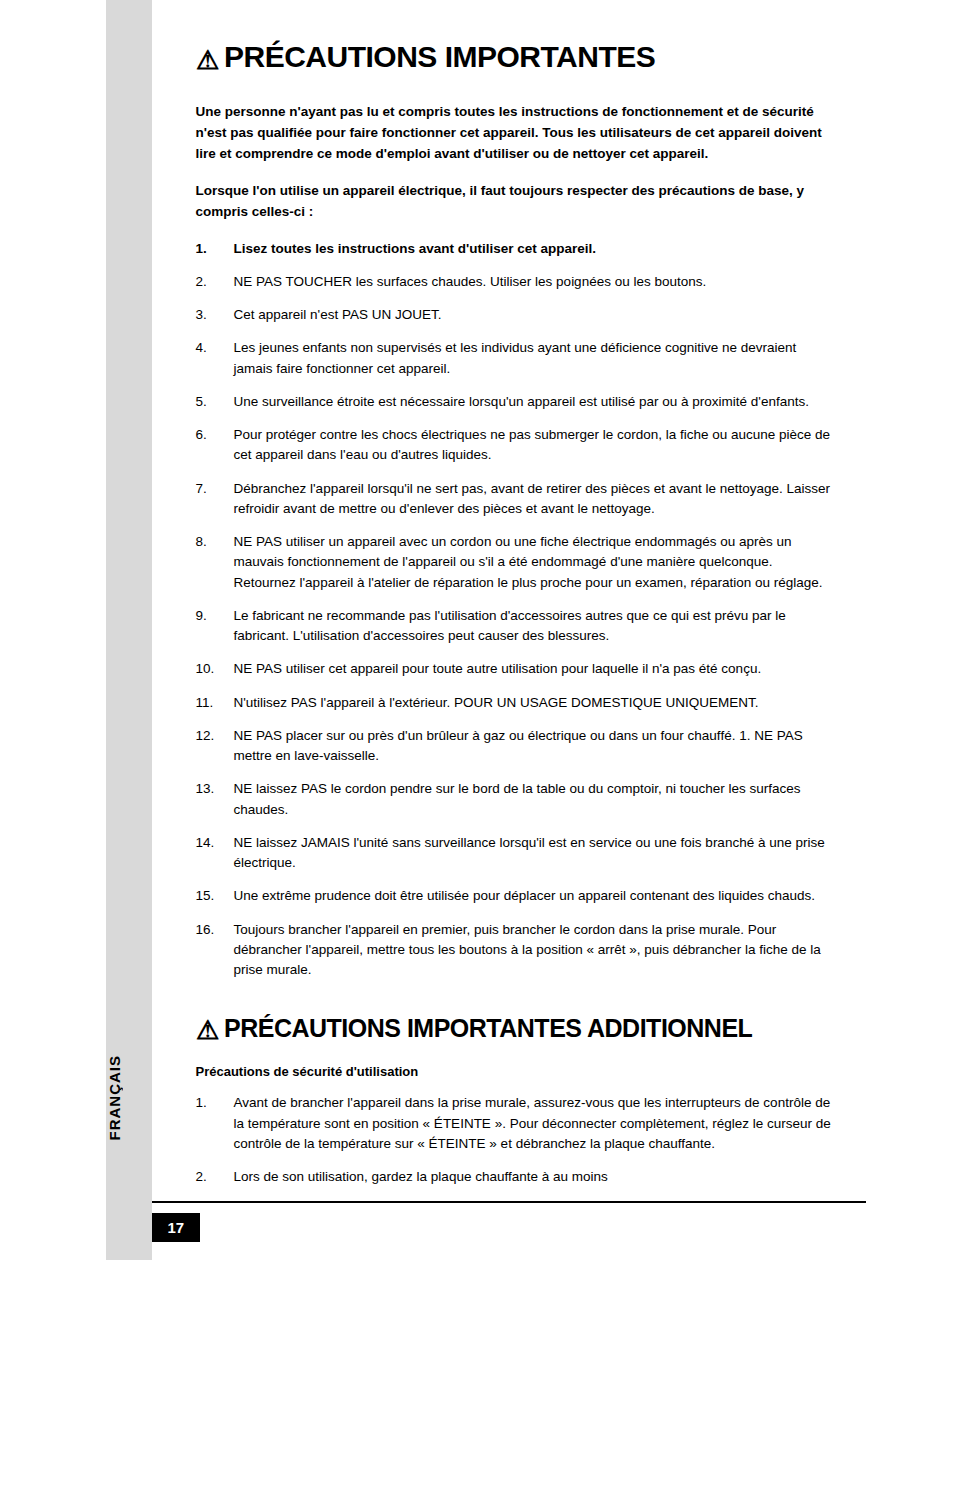FRANÇAIS
⚠PRÉCAUTIONS IMPORTANTES
Une personne n'ayant pas lu et compris toutes les instructions de fonctionnement et de sécurité n'est pas qualifiée pour faire fonctionner cet appareil. Tous les utilisateurs de cet appareil doivent lire et comprendre ce mode d'emploi avant d'utiliser ou de nettoyer cet appareil.
Lorsque l'on utilise un appareil électrique, il faut toujours respecter des précautions de base, y compris celles-ci :
Lisez toutes les instructions avant d'utiliser cet appareil.
NE PAS TOUCHER les surfaces chaudes. Utiliser les poignées ou les boutons.
Cet appareil n'est PAS UN JOUET.
Les jeunes enfants non supervisés et les individus ayant une déficience cognitive ne devraient jamais faire fonctionner cet appareil.
Une surveillance étroite est nécessaire lorsqu'un appareil est utilisé par ou à proximité d'enfants.
Pour protéger contre les chocs électriques ne pas submerger le cordon, la fiche ou aucune pièce de cet appareil dans l'eau ou d'autres liquides.
Débranchez l'appareil lorsqu'il ne sert pas, avant de retirer des pièces et avant le nettoyage. Laisser refroidir avant de mettre ou d'enlever des pièces et avant le nettoyage.
NE PAS utiliser un appareil avec un cordon ou une fiche électrique endommagés ou après un mauvais fonctionnement de l'appareil ou s'il a été endommagé d'une manière quelconque. Retournez l'appareil à l'atelier de réparation le plus proche pour un examen, réparation ou réglage.
Le fabricant ne recommande pas l'utilisation d'accessoires autres que ce qui est prévu par le fabricant. L'utilisation d'accessoires peut causer des blessures.
NE PAS utiliser cet appareil pour toute autre utilisation pour laquelle il n'a pas été conçu.
N'utilisez PAS l'appareil à l'extérieur. POUR UN USAGE DOMESTIQUE UNIQUEMENT.
NE PAS placer sur ou près d'un brûleur à gaz ou électrique ou dans un four chauffé. 1. NE PAS mettre en lave-vaisselle.
NE laissez PAS le cordon pendre sur le bord de la table ou du comptoir, ni toucher les surfaces chaudes.
NE laissez JAMAIS l'unité sans surveillance lorsqu'il est en service ou une fois branché à une prise électrique.
Une extrême prudence doit être utilisée pour déplacer un appareil contenant des liquides chauds.
Toujours brancher l'appareil en premier, puis brancher le cordon dans la prise murale. Pour débrancher l'appareil, mettre tous les boutons à la position « arrêt », puis débrancher la fiche de la prise murale.
⚠PRÉCAUTIONS IMPORTANTES ADDITIONNEL
Précautions de sécurité d'utilisation
Avant de brancher l'appareil dans la prise murale, assurez-vous que les interrupteurs de contrôle de la température sont en position « ÉTEINTE ». Pour déconnecter complètement, réglez le curseur de contrôle de la température sur « ÉTEINTE » et débranchez la plaque chauffante.
Lors de son utilisation, gardez la plaque chauffante à au moins
17